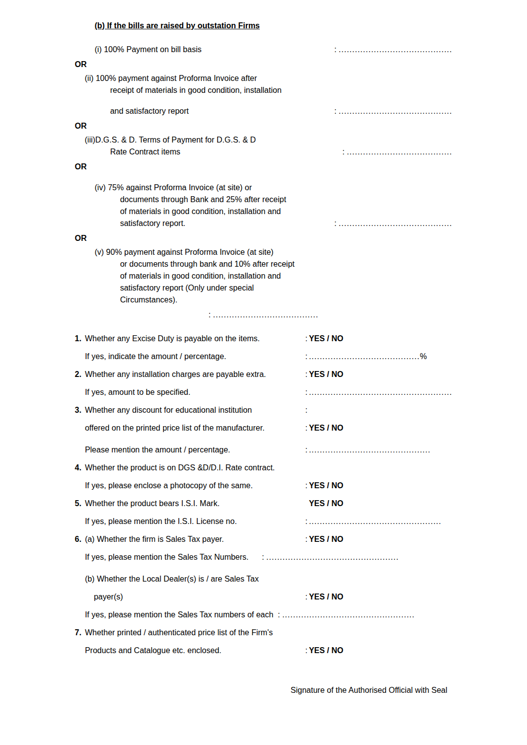(b) If the bills are raised by outstation Firms
(i) 100% Payment on bill basis : ..........................................
OR
(ii) 100% payment against Proforma Invoice after
receipt of materials in good condition, installation
and satisfactory report : ..........................................
OR
(iii)D.G.S. & D. Terms of Payment for D.G.S. & D
Rate Contract items : .......................................
OR
(iv) 75% against Proforma Invoice (at site) or
documents through Bank and 25% after receipt
of materials in good condition, installation and
satisfactory report. : ..........................................
OR
(v) 90% payment against Proforma Invoice (at site)
or documents through bank and 10% after receipt
of materials in good condition, installation and
satisfactory report (Only under special
Circumstances).
: .......................................
| 1. | Whether any Excise Duty is payable on the items. | : | YES / NO |
| | If yes, indicate the amount / percentage. | : | ......................................... % |
| 2. | Whether any installation charges are payable extra. | : | YES / NO |
| | If yes, amount to be specified. | : | ..................................................... |
| 3. | Whether any discount for educational institution | : | |
| | offered on the printed price list of the manufacturer. | : | YES / NO |
| | Please mention the amount / percentage. | : | ............................................. |
| 4. | Whether the product is on DGS &D/D.I. Rate contract. | | |
| | If yes, please enclose a photocopy of the same. | : | YES / NO |
| 5. | Whether the product bears I.S.I. Mark. | | YES / NO |
| | If yes, please mention the I.S.I. License no. | : | ................................................. |
| 6. | (a) Whether the firm is Sales Tax payer. | : | YES / NO |
| | If yes, please mention the Sales Tax Numbers. : ................................................. |
| | (b) Whether the Local Dealer(s) is / are Sales Tax | | |
| | payer(s) | : | YES / NO |
| | If yes, please mention the Sales Tax numbers of each : ................................................. |
| 7. | Whether printed / authenticated price list of the Firm's | | |
| | Products and Catalogue etc. enclosed. | : | YES / NO |
Signature of the Authorised Official with Seal